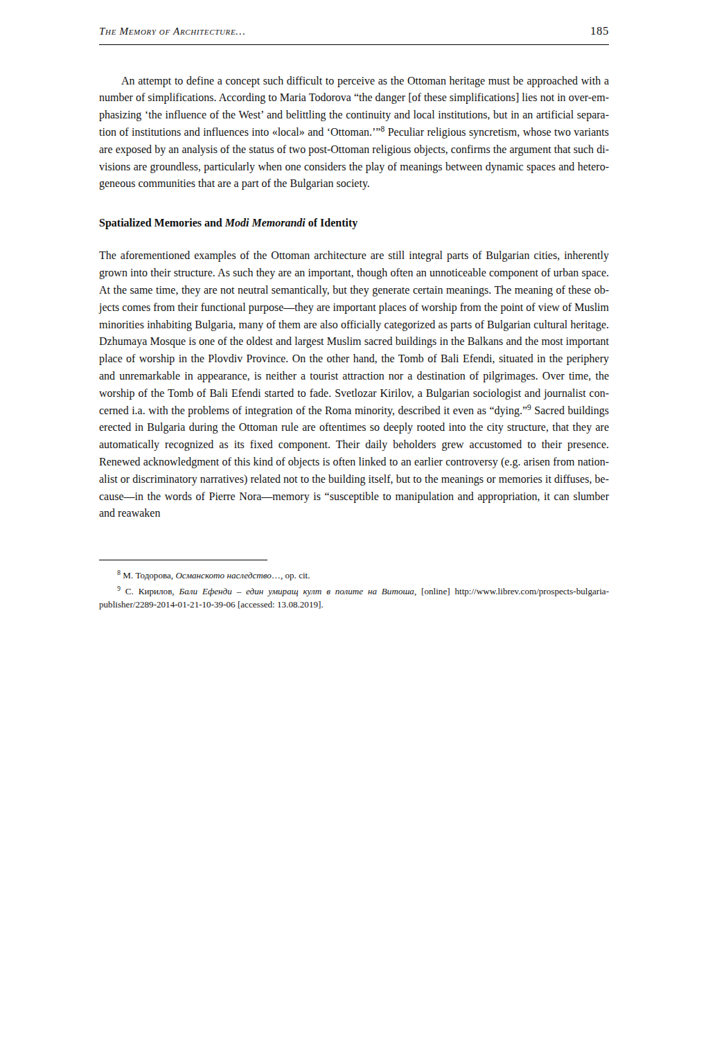The Memory of Architecture… 185
An attempt to define a concept such difficult to perceive as the Ottoman heritage must be approached with a number of simplifications. According to Maria Todorova “the danger [of these simplifications] lies not in over-emphasizing ‘the influence of the West’ and belittling the continuity and local institutions, but in an artificial separation of institutions and influences into «local» and ‘Ottoman.’”8 Peculiar religious syncretism, whose two variants are exposed by an analysis of the status of two post-Ottoman religious objects, confirms the argument that such divisions are groundless, particularly when one considers the play of meanings between dynamic spaces and heterogeneous communities that are a part of the Bulgarian society.
Spatialized Memories and Modi Memorandi of Identity
The aforementioned examples of the Ottoman architecture are still integral parts of Bulgarian cities, inherently grown into their structure. As such they are an important, though often an unnoticeable component of urban space. At the same time, they are not neutral semantically, but they generate certain meanings. The meaning of these objects comes from their functional purpose—they are important places of worship from the point of view of Muslim minorities inhabiting Bulgaria, many of them are also officially categorized as parts of Bulgarian cultural heritage. Dzhumaya Mosque is one of the oldest and largest Muslim sacred buildings in the Balkans and the most important place of worship in the Plovdiv Province. On the other hand, the Tomb of Bali Efendi, situated in the periphery and unremarkable in appearance, is neither a tourist attraction nor a destination of pilgrimages. Over time, the worship of the Tomb of Bali Efendi started to fade. Svetlozar Kirilov, a Bulgarian sociologist and journalist concerned i.a. with the problems of integration of the Roma minority, described it even as “dying.”9 Sacred buildings erected in Bulgaria during the Ottoman rule are oftentimes so deeply rooted into the city structure, that they are automatically recognized as its fixed component. Their daily beholders grew accustomed to their presence. Renewed acknowledgment of this kind of objects is often linked to an earlier controversy (e.g. arisen from nationalist or discriminatory narratives) related not to the building itself, but to the meanings or memories it diffuses, because—in the words of Pierre Nora—memory is “susceptible to manipulation and appropriation, it can slumber and reawaken
8 М. Тодорова, Османското наследство…, op. cit.
9 С. Кирилов, Бали Ефенди – един умиращ култ в полите на Витоша, [online] http://www.librev.com/prospects-bulgaria-publisher/2289-2014-01-21-10-39-06 [accessed: 13.08.2019].